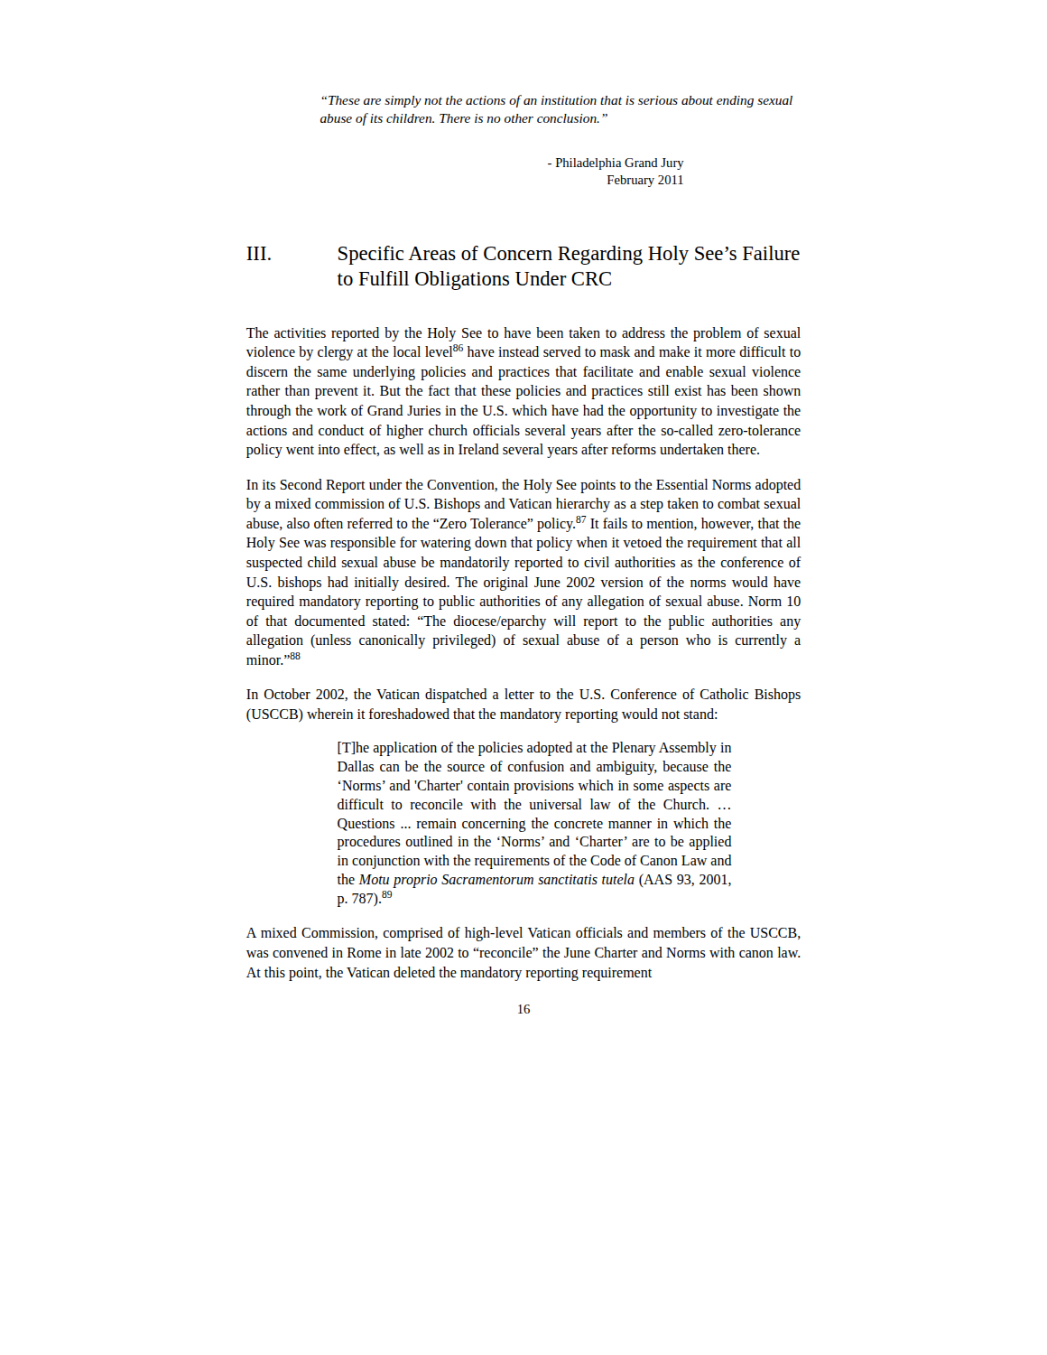“These are simply not the actions of an institution that is serious about ending sexual abuse of its children. There is no other conclusion.”
- Philadelphia Grand Jury
February 2011
III. Specific Areas of Concern Regarding Holy See’s Failure to Fulfill Obligations Under CRC
The activities reported by the Holy See to have been taken to address the problem of sexual violence by clergy at the local level86 have instead served to mask and make it more difficult to discern the same underlying policies and practices that facilitate and enable sexual violence rather than prevent it. But the fact that these policies and practices still exist has been shown through the work of Grand Juries in the U.S. which have had the opportunity to investigate the actions and conduct of higher church officials several years after the so-called zero-tolerance policy went into effect, as well as in Ireland several years after reforms undertaken there.
In its Second Report under the Convention, the Holy See points to the Essential Norms adopted by a mixed commission of U.S. Bishops and Vatican hierarchy as a step taken to combat sexual abuse, also often referred to the “Zero Tolerance” policy.87 It fails to mention, however, that the Holy See was responsible for watering down that policy when it vetoed the requirement that all suspected child sexual abuse be mandatorily reported to civil authorities as the conference of U.S. bishops had initially desired. The original June 2002 version of the norms would have required mandatory reporting to public authorities of any allegation of sexual abuse. Norm 10 of that documented stated: “The diocese/eparchy will report to the public authorities any allegation (unless canonically privileged) of sexual abuse of a person who is currently a minor.”88
In October 2002, the Vatican dispatched a letter to the U.S. Conference of Catholic Bishops (USCCB) wherein it foreshadowed that the mandatory reporting would not stand:
[T]he application of the policies adopted at the Plenary Assembly in Dallas can be the source of confusion and ambiguity, because the ‘Norms’ and 'Charter' contain provisions which in some aspects are difficult to reconcile with the universal law of the Church. … Questions ... remain concerning the concrete manner in which the procedures outlined in the ‘Norms’ and ‘Charter’ are to be applied in conjunction with the requirements of the Code of Canon Law and the Motu proprio Sacramentorum sanctitatis tutela (AAS 93, 2001, p. 787).89
A mixed Commission, comprised of high-level Vatican officials and members of the USCCB, was convened in Rome in late 2002 to “reconcile” the June Charter and Norms with canon law. At this point, the Vatican deleted the mandatory reporting requirement
16